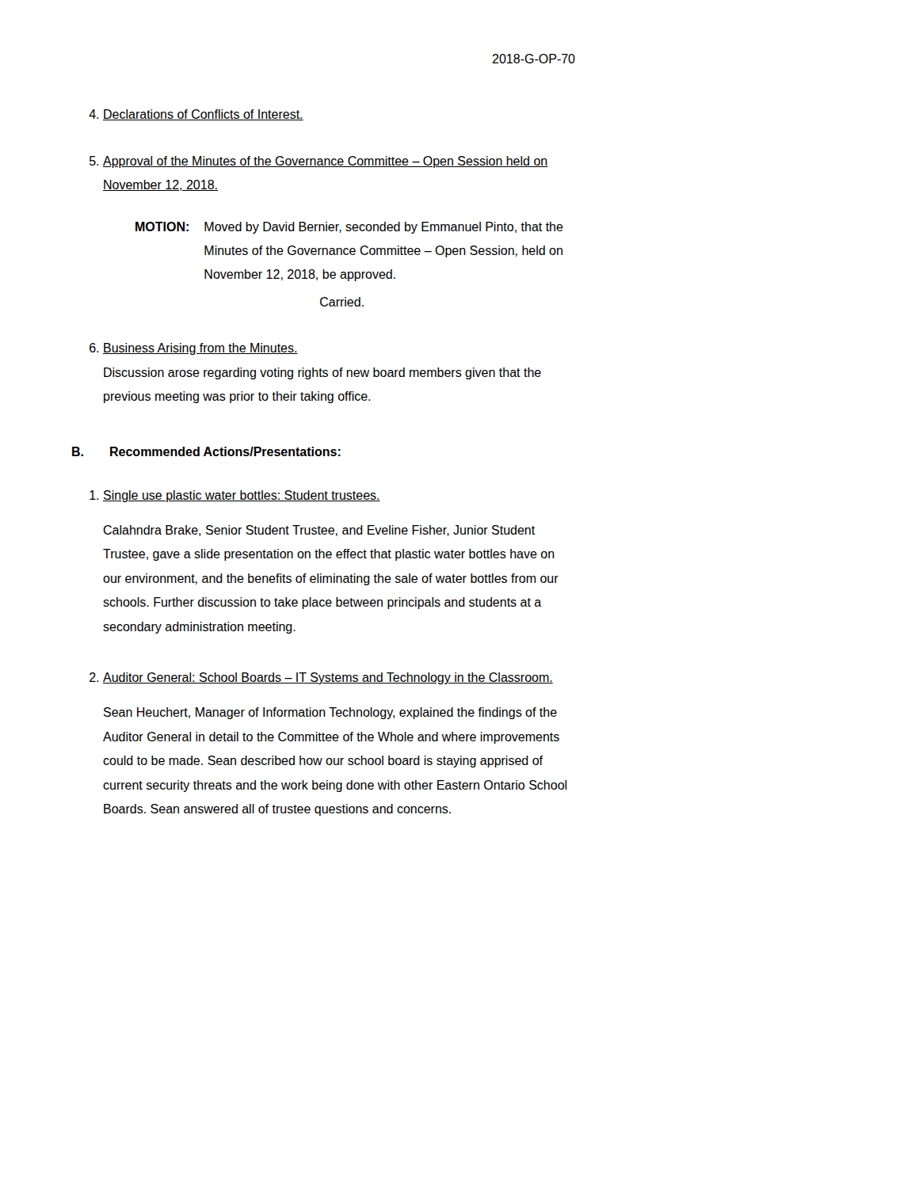2018-G-OP-70
Declarations of Conflicts of Interest.
Approval of the Minutes of the Governance Committee – Open Session held on November 12, 2018.
MOTION:
Moved by David Bernier, seconded by Emmanuel Pinto, that the Minutes of the Governance Committee – Open Session, held on November 12, 2018, be approved.
Carried.
Business Arising from the Minutes.
Discussion arose regarding voting rights of new board members given that the previous meeting was prior to their taking office.
B.
Recommended Actions/Presentations:
Single use plastic water bottles: Student trustees.
Calahndra Brake, Senior Student Trustee, and Eveline Fisher, Junior Student Trustee, gave a slide presentation on the effect that plastic water bottles have on our environment, and the benefits of eliminating the sale of water bottles from our schools. Further discussion to take place between principals and students at a secondary administration meeting.
Auditor General: School Boards – IT Systems and Technology in the Classroom.
Sean Heuchert, Manager of Information Technology, explained the findings of the Auditor General in detail to the Committee of the Whole and where improvements could to be made. Sean described how our school board is staying apprised of current security threats and the work being done with other Eastern Ontario School Boards. Sean answered all of trustee questions and concerns.